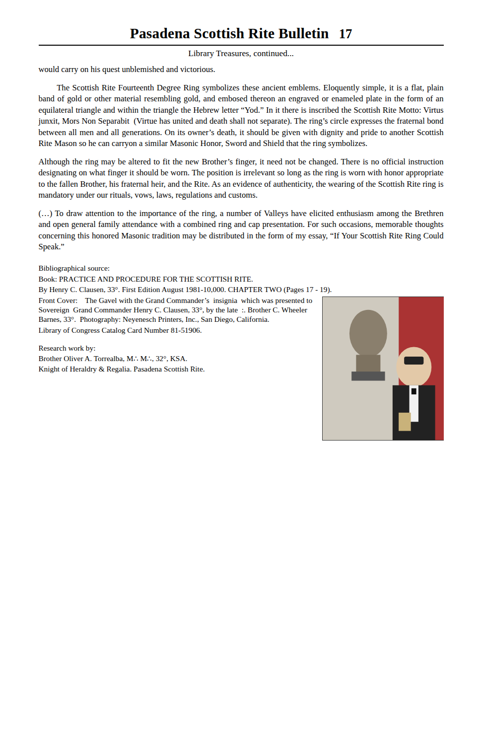Pasadena Scottish Rite Bulletin
17
Library Treasures, continued...
would carry on his quest unblemished and victorious.
The Scottish Rite Fourteenth Degree Ring symbolizes these ancient emblems. Eloquently simple, it is a flat, plain band of gold or other material resembling gold, and embosed thereon an engraved or enameled plate in the form of an equilateral triangle and within the triangle the Hebrew letter “Yod.” In it there is inscribed the Scottish Rite Motto: Virtus junxit, Mors Non Separabit (Virtue has united and death shall not separate). The ring’s circle expresses the fraternal bond between all men and all generations. On its owner’s death, it should be given with dignity and pride to another Scottish Rite Mason so he can carryon a similar Masonic Honor, Sword and Shield that the ring symbolizes.
Although the ring may be altered to fit the new Brother’s finger, it need not be changed. There is no official instruction designating on what finger it should be worn. The position is irrelevant so long as the ring is worn with honor appropriate to the fallen Brother, his fraternal heir, and the Rite. As an evidence of authenticity, the wearing of the Scottish Rite ring is mandatory under our rituals, vows, laws, regulations and customs.
(…) To draw attention to the importance of the ring, a number of Valleys have elicited enthusiasm among the Brethren and open general family attendance with a combined ring and cap presentation. For such occasions, memorable thoughts concerning this honored Masonic tradition may be distributed in the form of my essay, “If Your Scottish Rite Ring Could Speak.”
Bibliographical source:
Book: PRACTICE AND PROCEDURE FOR THE SCOTTISH RITE.
By Henry C. Clausen, 33°. First Edition August 1981-10,000. CHAPTER TWO (Pages 17 - 19).
Front Cover: The Gavel with the Grand Commander’s insignia which was presented to Sovereign Grand Commander Henry C. Clausen, 33°, by the late :. Brother C. Wheeler Barnes, 33°. Photography: Neyenesch Printers, Inc., San Diego, California.
Library of Congress Catalog Card Number 81-51906.
Research work by:
Brother Oliver A. Torrealba, M∴ M∴, 32°, KSA.
Knight of Heraldry & Regalia. Pasadena Scottish Rite.